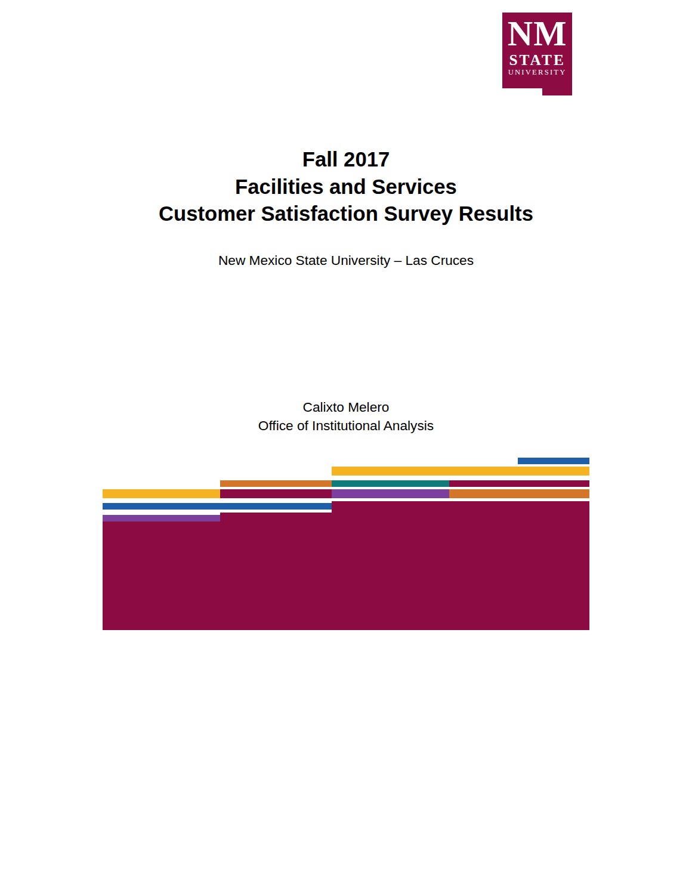NM STATE UNIVERSITY
Fall 2017
Facilities and Services
Customer Satisfaction Survey Results
New Mexico State University – Las Cruces
Calixto Melero
Office of Institutional Analysis